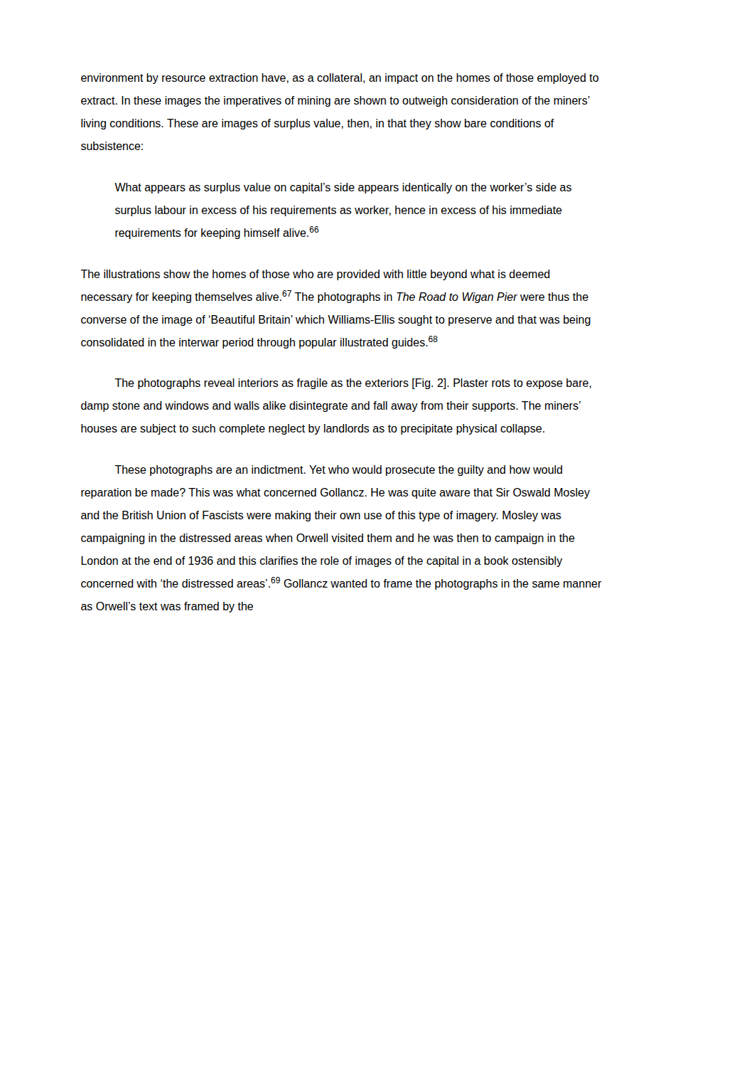environment by resource extraction have, as a collateral, an impact on the homes of those employed to extract. In these images the imperatives of mining are shown to outweigh consideration of the miners’ living conditions. These are images of surplus value, then, in that they show bare conditions of subsistence:
What appears as surplus value on capital’s side appears identically on the worker’s side as surplus labour in excess of his requirements as worker, hence in excess of his immediate requirements for keeping himself alive.66
The illustrations show the homes of those who are provided with little beyond what is deemed necessary for keeping themselves alive.67 The photographs in The Road to Wigan Pier were thus the converse of the image of ‘Beautiful Britain’ which Williams-Ellis sought to preserve and that was being consolidated in the interwar period through popular illustrated guides.68
The photographs reveal interiors as fragile as the exteriors [Fig. 2]. Plaster rots to expose bare, damp stone and windows and walls alike disintegrate and fall away from their supports. The miners’ houses are subject to such complete neglect by landlords as to precipitate physical collapse.
These photographs are an indictment. Yet who would prosecute the guilty and how would reparation be made? This was what concerned Gollancz. He was quite aware that Sir Oswald Mosley and the British Union of Fascists were making their own use of this type of imagery. Mosley was campaigning in the distressed areas when Orwell visited them and he was then to campaign in the London at the end of 1936 and this clarifies the role of images of the capital in a book ostensibly concerned with ‘the distressed areas’.69 Gollancz wanted to frame the photographs in the same manner as Orwell’s text was framed by the